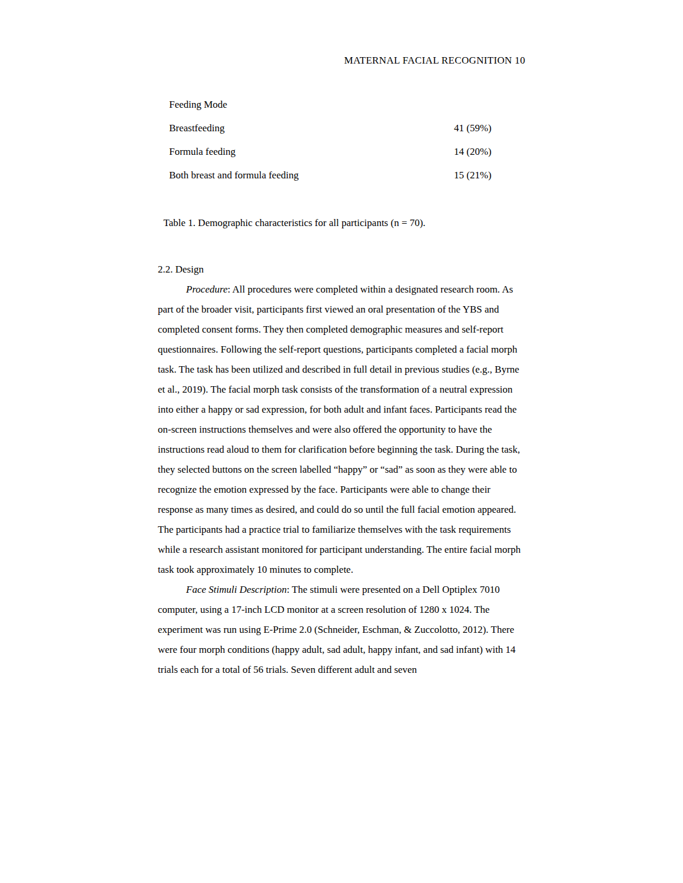MATERNAL FACIAL RECOGNITION 10
| Feeding Mode | |
| Breastfeeding | 41 (59%) |
| Formula feeding | 14 (20%) |
| Both breast and formula feeding | 15 (21%) |
Table 1. Demographic characteristics for all participants (n = 70).
2.2. Design
Procedure: All procedures were completed within a designated research room. As part of the broader visit, participants first viewed an oral presentation of the YBS and completed consent forms. They then completed demographic measures and self-report questionnaires. Following the self-report questions, participants completed a facial morph task. The task has been utilized and described in full detail in previous studies (e.g., Byrne et al., 2019). The facial morph task consists of the transformation of a neutral expression into either a happy or sad expression, for both adult and infant faces. Participants read the on-screen instructions themselves and were also offered the opportunity to have the instructions read aloud to them for clarification before beginning the task. During the task, they selected buttons on the screen labelled “happy” or “sad” as soon as they were able to recognize the emotion expressed by the face. Participants were able to change their response as many times as desired, and could do so until the full facial emotion appeared. The participants had a practice trial to familiarize themselves with the task requirements while a research assistant monitored for participant understanding. The entire facial morph task took approximately 10 minutes to complete.
Face Stimuli Description: The stimuli were presented on a Dell Optiplex 7010 computer, using a 17-inch LCD monitor at a screen resolution of 1280 x 1024. The experiment was run using E-Prime 2.0 (Schneider, Eschman, & Zuccolotto, 2012). There were four morph conditions (happy adult, sad adult, happy infant, and sad infant) with 14 trials each for a total of 56 trials. Seven different adult and seven